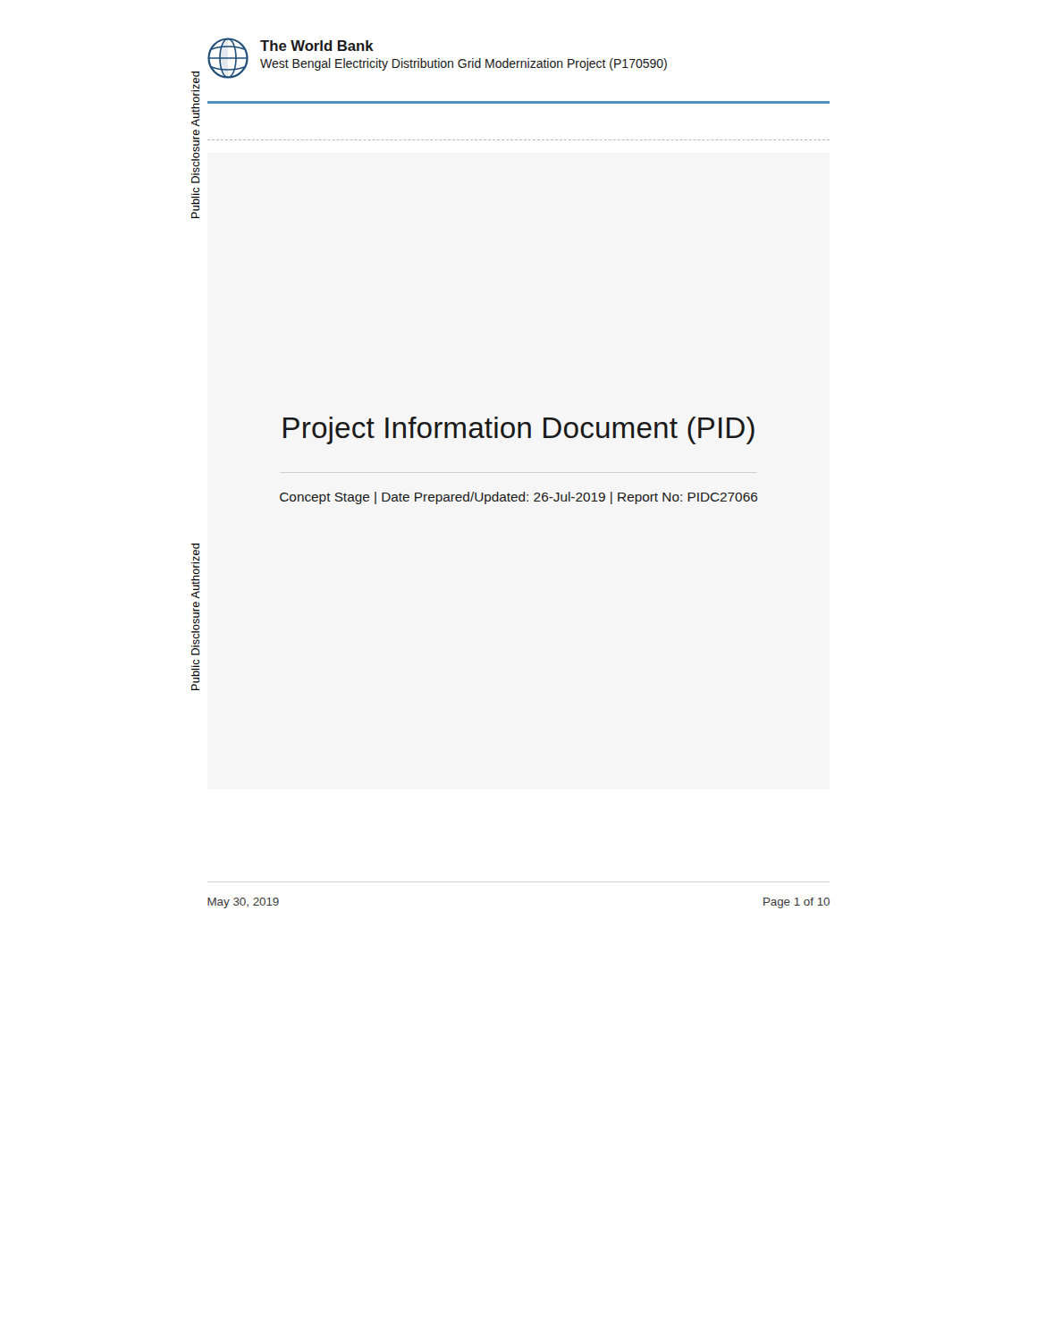Public Disclosure Authorized
Public Disclosure Authorized
The World Bank
West Bengal Electricity Distribution Grid Modernization Project (P170590)
Project Information Document (PID)
Concept Stage | Date Prepared/Updated: 26-Jul-2019 | Report No: PIDC27066
May 30, 2019 Page 1 of 10